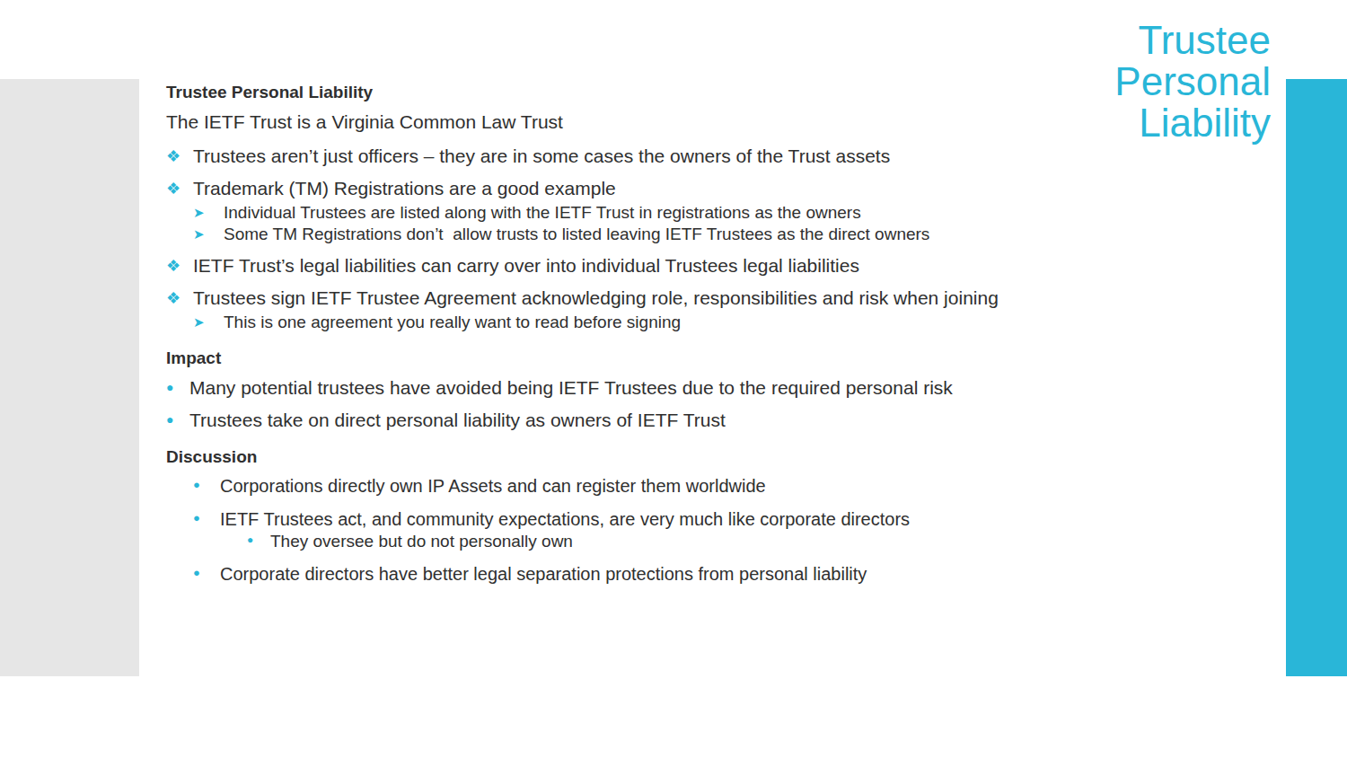Trustee
Personal
Liability
Trustee Personal Liability
The IETF Trust is a Virginia Common Law Trust
Trustees aren’t just officers – they are in some cases the owners of the Trust assets
Trademark (TM) Registrations are a good example
Individual Trustees are listed along with the IETF Trust in registrations as the owners
Some TM Registrations don’t allow trusts to listed leaving IETF Trustees as the direct owners
IETF Trust’s legal liabilities can carry over into individual Trustees legal liabilities
Trustees sign IETF Trustee Agreement acknowledging role, responsibilities and risk when joining
This is one agreement you really want to read before signing
Impact
Many potential trustees have avoided being IETF Trustees due to the required personal risk
Trustees take on direct personal liability as owners of IETF Trust
Discussion
Corporations directly own IP Assets and can register them worldwide
IETF Trustees act, and community expectations, are very much like corporate directors
They oversee but do not personally own
Corporate directors have better legal separation protections from personal liability